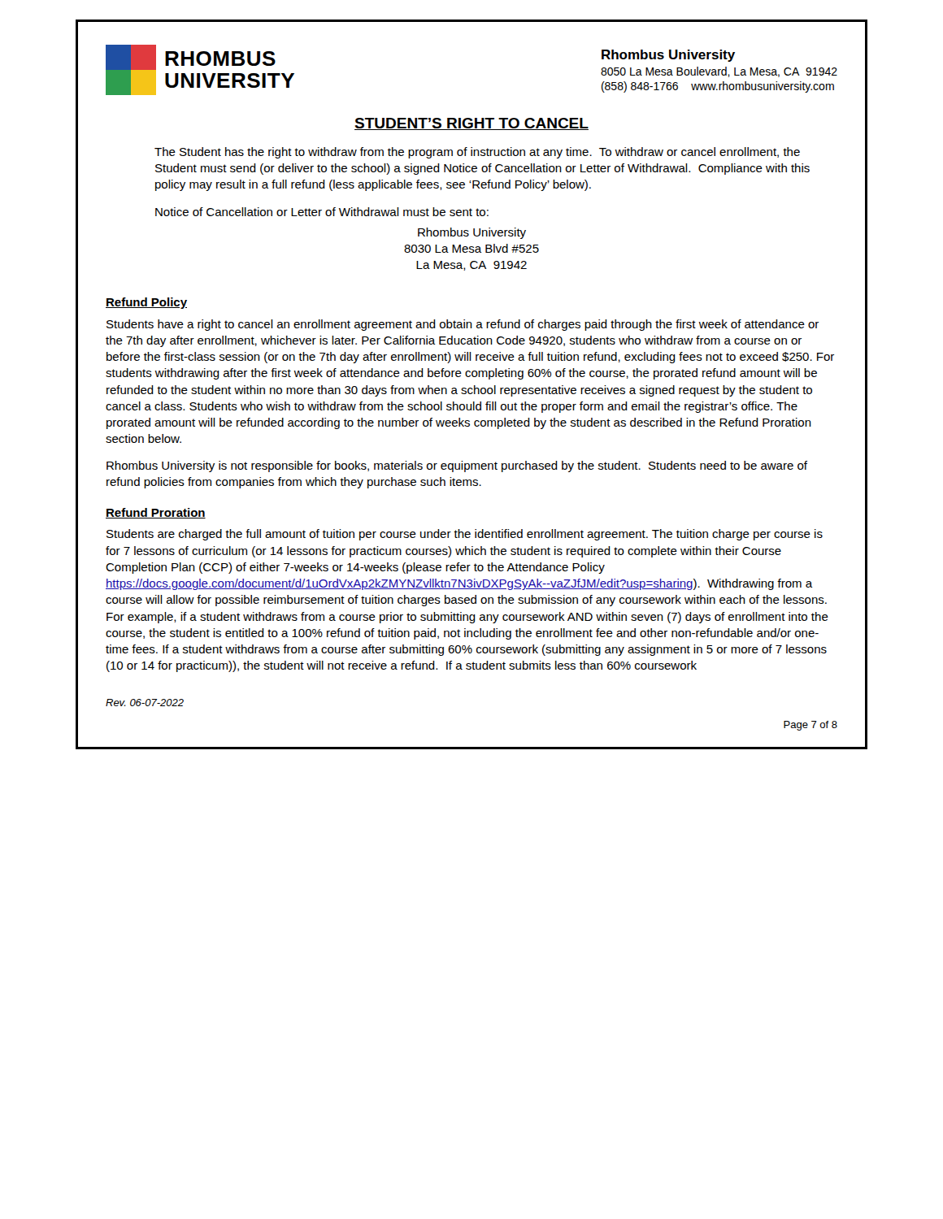RHOMBUS
UNIVERSITY
Rhombus University
8050 La Mesa Boulevard, La Mesa, CA 91942
(858) 848-1766 www.rhombusuniversity.com
STUDENT’S RIGHT TO CANCEL
The Student has the right to withdraw from the program of instruction at any time. To withdraw or cancel enrollment, the Student must send (or deliver to the school) a signed Notice of Cancellation or Letter of Withdrawal. Compliance with this policy may result in a full refund (less applicable fees, see ‘Refund Policy’ below).
Notice of Cancellation or Letter of Withdrawal must be sent to:
Rhombus University
8030 La Mesa Blvd #525
La Mesa, CA 91942
Refund Policy
Students have a right to cancel an enrollment agreement and obtain a refund of charges paid through the first week of attendance or the 7th day after enrollment, whichever is later. Per California Education Code 94920, students who withdraw from a course on or before the first-class session (or on the 7th day after enrollment) will receive a full tuition refund, excluding fees not to exceed $250. For students withdrawing after the first week of attendance and before completing 60% of the course, the prorated refund amount will be refunded to the student within no more than 30 days from when a school representative receives a signed request by the student to cancel a class. Students who wish to withdraw from the school should fill out the proper form and email the registrar’s office. The prorated amount will be refunded according to the number of weeks completed by the student as described in the Refund Proration section below.
Rhombus University is not responsible for books, materials or equipment purchased by the student. Students need to be aware of refund policies from companies from which they purchase such items.
Refund Proration
Students are charged the full amount of tuition per course under the identified enrollment agreement. The tuition charge per course is for 7 lessons of curriculum (or 14 lessons for practicum courses) which the student is required to complete within their Course Completion Plan (CCP) of either 7-weeks or 14-weeks (please refer to the Attendance Policy https://docs.google.com/document/d/1uOrdVxAp2kZMYNZvllktn7N3ivDXPgSyAk--vaZJfJM/edit?usp=sharing). Withdrawing from a course will allow for possible reimbursement of tuition charges based on the submission of any coursework within each of the lessons. For example, if a student withdraws from a course prior to submitting any coursework AND within seven (7) days of enrollment into the course, the student is entitled to a 100% refund of tuition paid, not including the enrollment fee and other non-refundable and/or one-time fees. If a student withdraws from a course after submitting 60% coursework (submitting any assignment in 5 or more of 7 lessons (10 or 14 for practicum)), the student will not receive a refund. If a student submits less than 60% coursework
Rev. 06-07-2022
Page 7 of 8